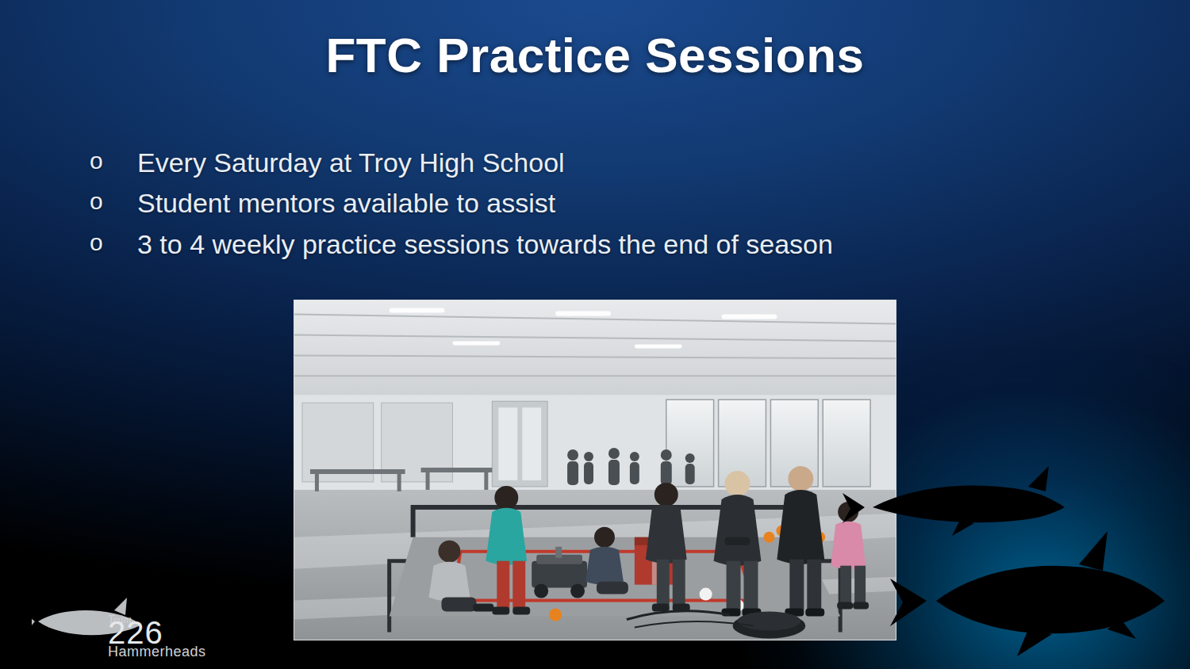FTC Practice Sessions
Every Saturday at Troy High School
Student mentors available to assist
3 to 4 weekly practice sessions towards the end of season
Team 226 Hammerheads